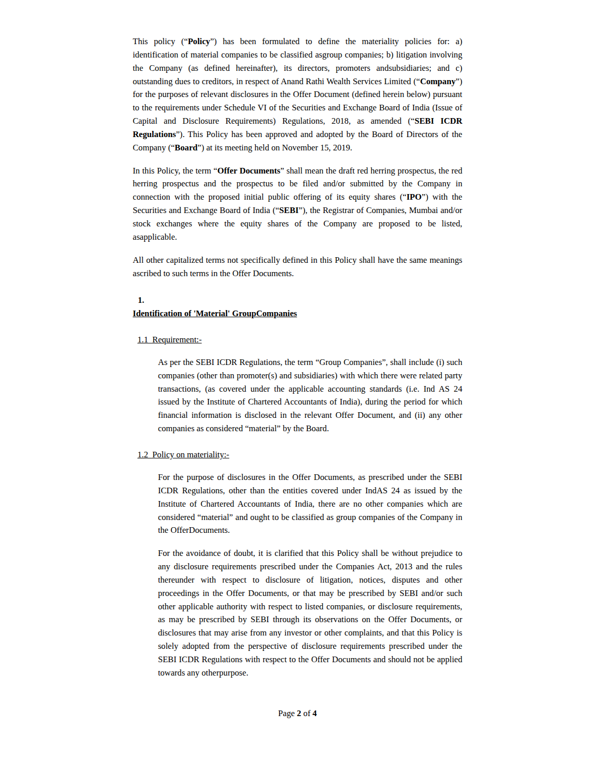This policy (“Policy”) has been formulated to define the materiality policies for: a) identification of material companies to be classified asgroup companies; b) litigation involving the Company (as defined hereinafter), its directors, promoters andsubsidiaries; and c) outstanding dues to creditors, in respect of Anand Rathi Wealth Services Limited (“Company”) for the purposes of relevant disclosures in the Offer Document (defined herein below) pursuant to the requirements under Schedule VI of the Securities and Exchange Board of India (Issue of Capital and Disclosure Requirements) Regulations, 2018, as amended (“SEBI ICDR Regulations”). This Policy has been approved and adopted by the Board of Directors of the Company (“Board”) at its meeting held on November 15, 2019.
In this Policy, the term “Offer Documents” shall mean the draft red herring prospectus, the red herring prospectus and the prospectus to be filed and/or submitted by the Company in connection with the proposed initial public offering of its equity shares (“IPO”) with the Securities and Exchange Board of India (“SEBI”), the Registrar of Companies, Mumbai and/or stock exchanges where the equity shares of the Company are proposed to be listed, asapplicable.
All other capitalized terms not specifically defined in this Policy shall have the same meanings ascribed to such terms in the Offer Documents.
Identification of 'Material' GroupCompanies
1.1 Requirement:-
As per the SEBI ICDR Regulations, the term “Group Companies”, shall include (i) such companies (other than promoter(s) and subsidiaries) with which there were related party transactions, (as covered under the applicable accounting standards (i.e. Ind AS 24 issued by the Institute of Chartered Accountants of India), during the period for which financial information is disclosed in the relevant Offer Document, and (ii) any other companies as considered “material” by the Board.
1.2 Policy on materiality:-
For the purpose of disclosures in the Offer Documents, as prescribed under the SEBI ICDR Regulations, other than the entities covered under IndAS 24 as issued by the Institute of Chartered Accountants of India, there are no other companies which are considered “material” and ought to be classified as group companies of the Company in the OfferDocuments.
For the avoidance of doubt, it is clarified that this Policy shall be without prejudice to any disclosure requirements prescribed under the Companies Act, 2013 and the rules thereunder with respect to disclosure of litigation, notices, disputes and other proceedings in the Offer Documents, or that may be prescribed by SEBI and/or such other applicable authority with respect to listed companies, or disclosure requirements, as may be prescribed by SEBI through its observations on the Offer Documents, or disclosures that may arise from any investor or other complaints, and that this Policy is solely adopted from the perspective of disclosure requirements prescribed under the SEBI ICDR Regulations with respect to the Offer Documents and should not be applied towards any otherpurpose.
Page 2 of 4